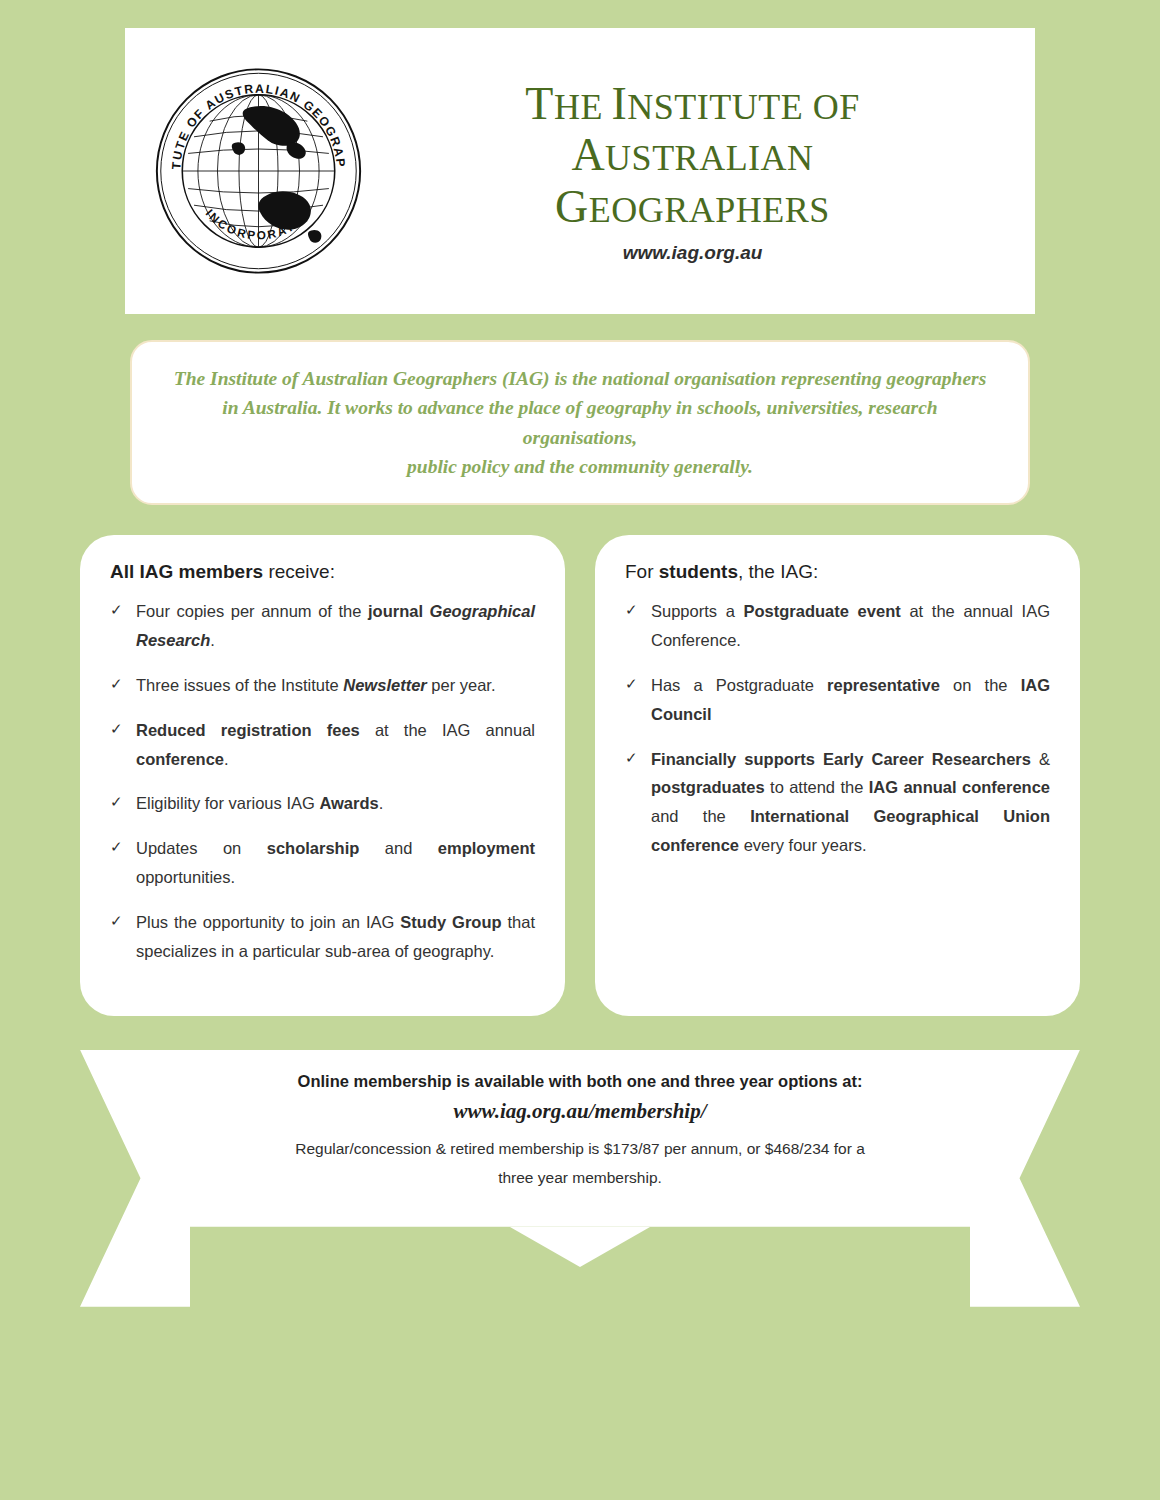INSTITUTE OF AUSTRALIAN GEOGRAPHERS INCORPORATED
THE INSTITUTE OF
AUSTRALIAN
GEOGRAPHERS
www.iag.org.au
The Institute of Australian Geographers (IAG) is the national organisation representing geographers in Australia. It works to advance the place of geography in schools, universities, research organisations,
public policy and the community generally.
All IAG members receive:
Four copies per annum of the journal Geographical Research.
Three issues of the Institute Newsletter per year.
Reduced registration fees at the IAG annual conference.
Eligibility for various IAG Awards.
Updates on scholarship and employment opportunities.
Plus the opportunity to join an IAG Study Group that specializes in a particular sub-area of geography.
For students, the IAG:
Supports a Postgraduate event at the annual IAG Conference.
Has a Postgraduate representative on the IAG Council
Financially supports Early Career Researchers & postgraduates to attend the IAG annual conference and the International Geographical Union conference every four years.
Online membership is available with both one and three year options at:
www.iag.org.au/membership/
Regular/concession & retired membership is $173/87 per annum, or $468/234 for a
three year membership.